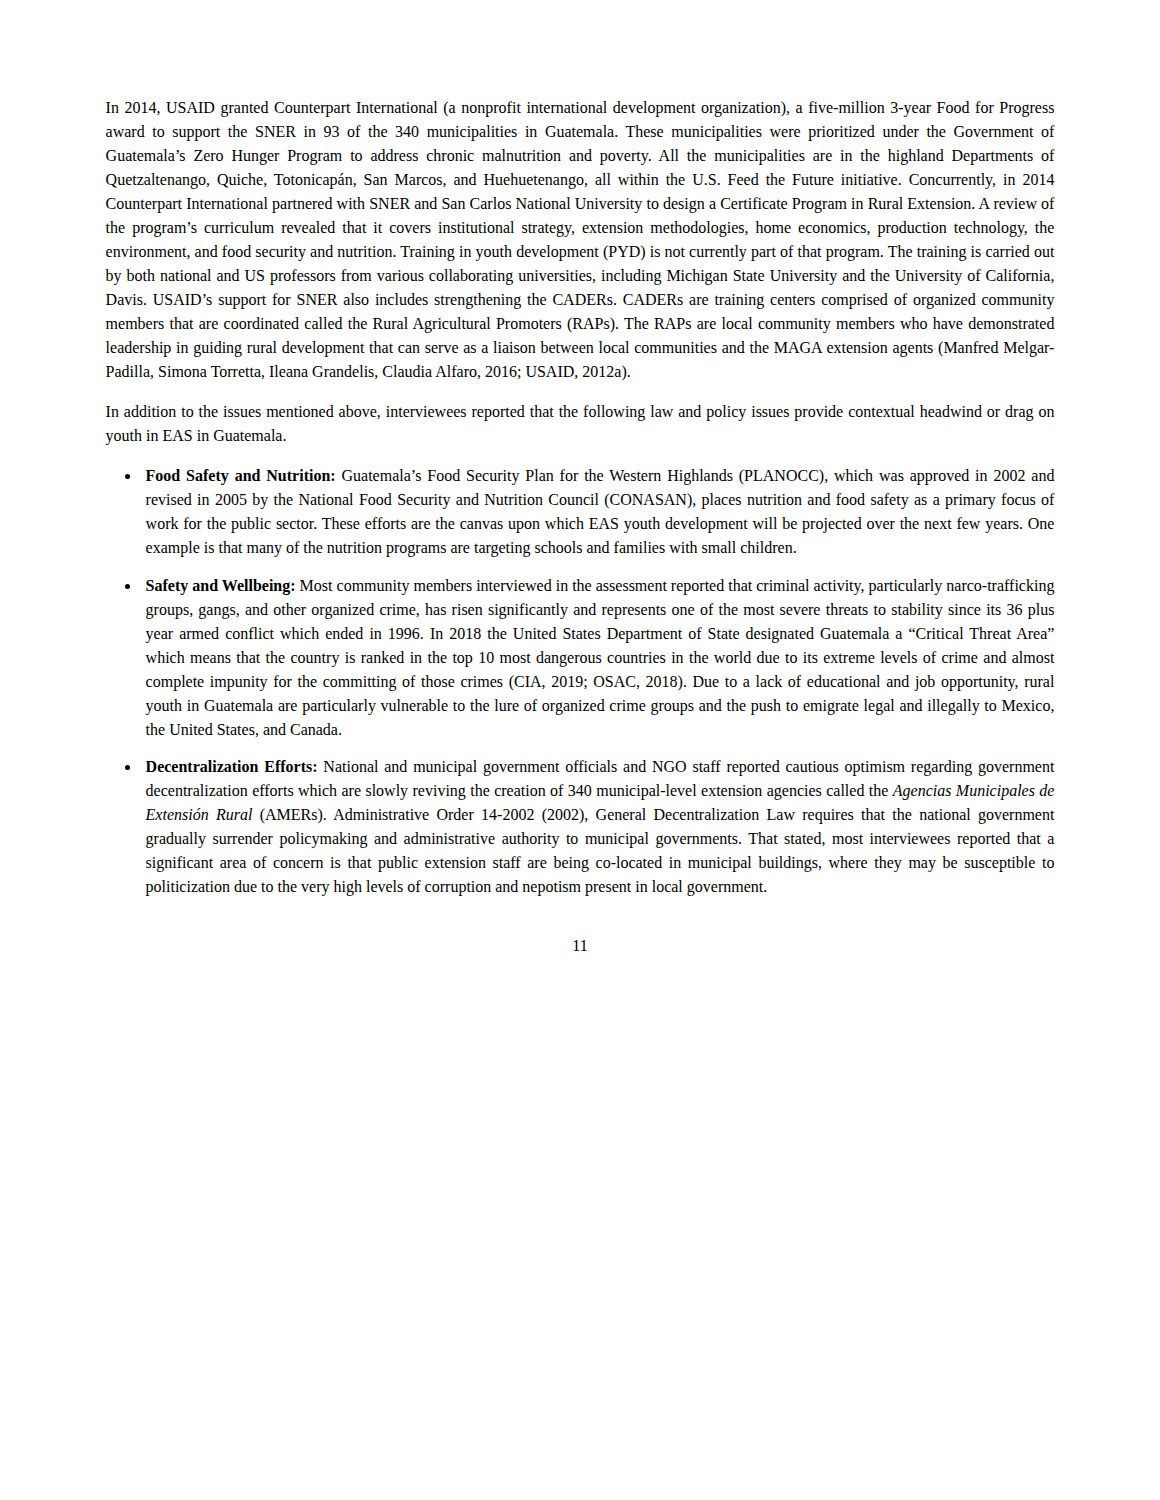In 2014, USAID granted Counterpart International (a nonprofit international development organization), a five-million 3-year Food for Progress award to support the SNER in 93 of the 340 municipalities in Guatemala. These municipalities were prioritized under the Government of Guatemala’s Zero Hunger Program to address chronic malnutrition and poverty. All the municipalities are in the highland Departments of Quetzaltenango, Quiche, Totonicapán, San Marcos, and Huehuetenango, all within the U.S. Feed the Future initiative. Concurrently, in 2014 Counterpart International partnered with SNER and San Carlos National University to design a Certificate Program in Rural Extension. A review of the program’s curriculum revealed that it covers institutional strategy, extension methodologies, home economics, production technology, the environment, and food security and nutrition. Training in youth development (PYD) is not currently part of that program. The training is carried out by both national and US professors from various collaborating universities, including Michigan State University and the University of California, Davis. USAID’s support for SNER also includes strengthening the CADERs. CADERs are training centers comprised of organized community members that are coordinated called the Rural Agricultural Promoters (RAPs). The RAPs are local community members who have demonstrated leadership in guiding rural development that can serve as a liaison between local communities and the MAGA extension agents (Manfred Melgar-Padilla, Simona Torretta, Ileana Grandelis, Claudia Alfaro, 2016; USAID, 2012a).
In addition to the issues mentioned above, interviewees reported that the following law and policy issues provide contextual headwind or drag on youth in EAS in Guatemala.
Food Safety and Nutrition: Guatemala’s Food Security Plan for the Western Highlands (PLANOCC), which was approved in 2002 and revised in 2005 by the National Food Security and Nutrition Council (CONASAN), places nutrition and food safety as a primary focus of work for the public sector. These efforts are the canvas upon which EAS youth development will be projected over the next few years. One example is that many of the nutrition programs are targeting schools and families with small children.
Safety and Wellbeing: Most community members interviewed in the assessment reported that criminal activity, particularly narco-trafficking groups, gangs, and other organized crime, has risen significantly and represents one of the most severe threats to stability since its 36 plus year armed conflict which ended in 1996. In 2018 the United States Department of State designated Guatemala a “Critical Threat Area” which means that the country is ranked in the top 10 most dangerous countries in the world due to its extreme levels of crime and almost complete impunity for the committing of those crimes (CIA, 2019; OSAC, 2018). Due to a lack of educational and job opportunity, rural youth in Guatemala are particularly vulnerable to the lure of organized crime groups and the push to emigrate legal and illegally to Mexico, the United States, and Canada.
Decentralization Efforts: National and municipal government officials and NGO staff reported cautious optimism regarding government decentralization efforts which are slowly reviving the creation of 340 municipal-level extension agencies called the Agencias Municipales de Extensión Rural (AMERs). Administrative Order 14-2002 (2002), General Decentralization Law requires that the national government gradually surrender policymaking and administrative authority to municipal governments. That stated, most interviewees reported that a significant area of concern is that public extension staff are being co-located in municipal buildings, where they may be susceptible to politicization due to the very high levels of corruption and nepotism present in local government.
11